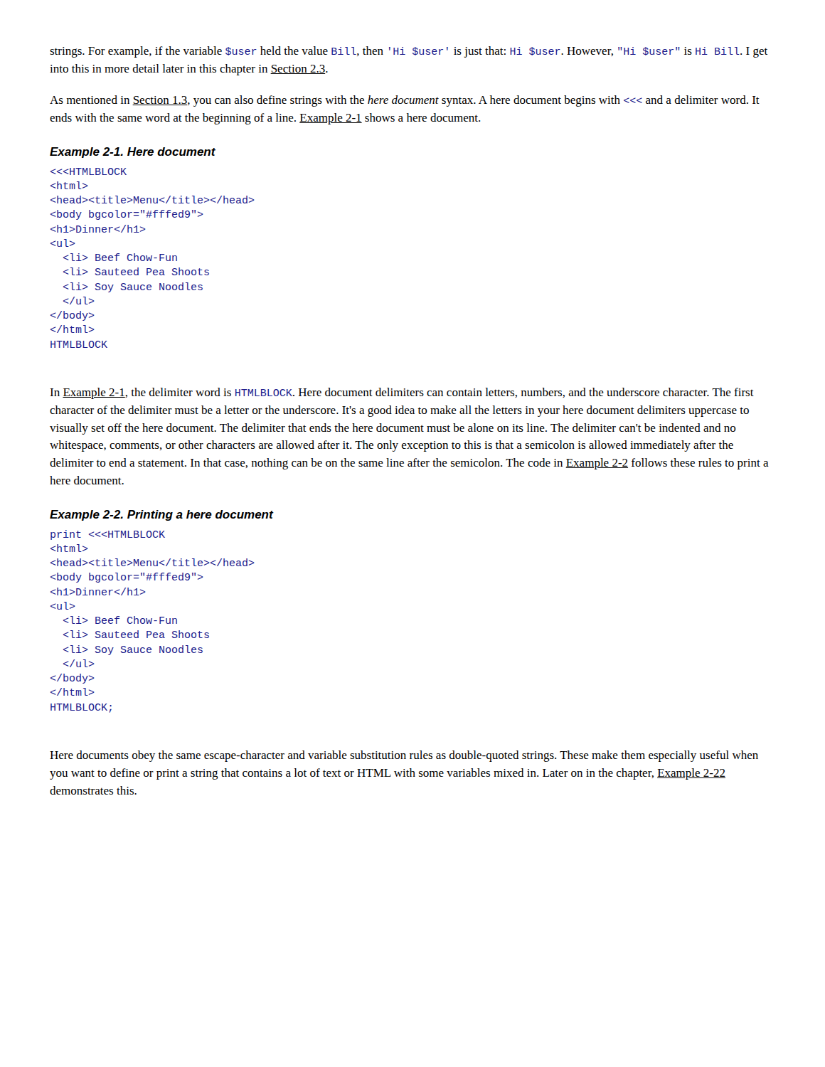strings. For example, if the variable $user held the value Bill, then 'Hi $user' is just that: Hi $user. However, "Hi $user" is Hi Bill. I get into this in more detail later in this chapter in Section 2.3.
As mentioned in Section 1.3, you can also define strings with the here document syntax. A here document begins with <<< and a delimiter word. It ends with the same word at the beginning of a line. Example 2-1 shows a here document.
Example 2-1. Here document
<<<HTMLBLOCK
<html>
<head><title>Menu</title></head>
<body bgcolor="#fffed9">
<h1>Dinner</h1>
<ul>
  <li> Beef Chow-Fun
  <li> Sauteed Pea Shoots
  <li> Soy Sauce Noodles
  </ul>
</body>
</html>
HTMLBLOCK
In Example 2-1, the delimiter word is HTMLBLOCK. Here document delimiters can contain letters, numbers, and the underscore character. The first character of the delimiter must be a letter or the underscore. It's a good idea to make all the letters in your here document delimiters uppercase to visually set off the here document. The delimiter that ends the here document must be alone on its line. The delimiter can't be indented and no whitespace, comments, or other characters are allowed after it. The only exception to this is that a semicolon is allowed immediately after the delimiter to end a statement. In that case, nothing can be on the same line after the semicolon. The code in Example 2-2 follows these rules to print a here document.
Example 2-2. Printing a here document
print <<<HTMLBLOCK
<html>
<head><title>Menu</title></head>
<body bgcolor="#fffed9">
<h1>Dinner</h1>
<ul>
  <li> Beef Chow-Fun
  <li> Sauteed Pea Shoots
  <li> Soy Sauce Noodles
  </ul>
</body>
</html>
HTMLBLOCK;
Here documents obey the same escape-character and variable substitution rules as double-quoted strings. These make them especially useful when you want to define or print a string that contains a lot of text or HTML with some variables mixed in. Later on in the chapter, Example 2-22 demonstrates this.